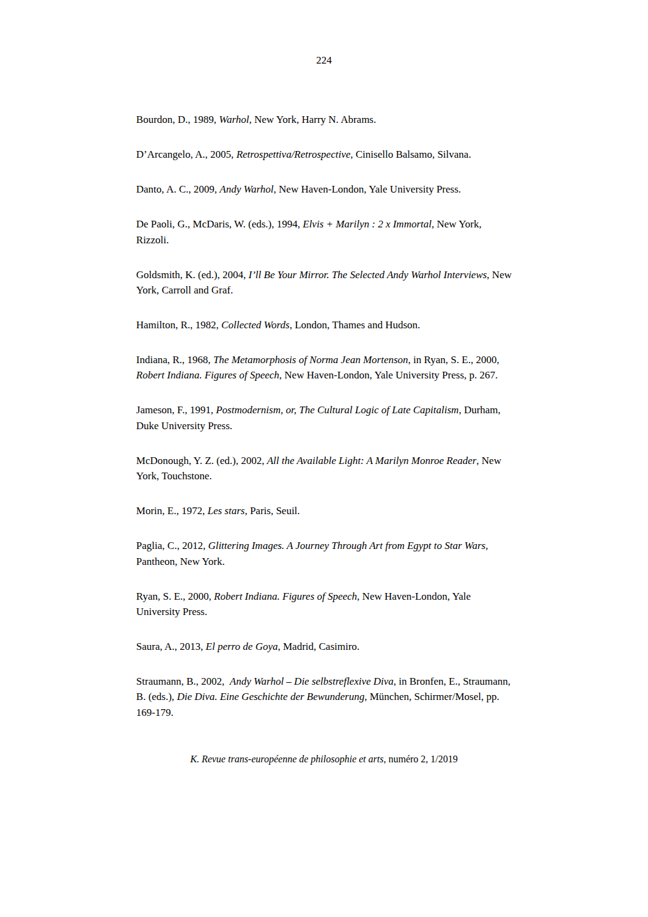224
Bourdon, D., 1989, Warhol, New York, Harry N. Abrams.
D’Arcangelo, A., 2005, Retrospettiva/Retrospective, Cinisello Balsamo, Silvana.
Danto, A. C., 2009, Andy Warhol, New Haven-London, Yale University Press.
De Paoli, G., McDaris, W. (eds.), 1994, Elvis + Marilyn : 2 x Immortal, New York, Rizzoli.
Goldsmith, K. (ed.), 2004, I’ll Be Your Mirror. The Selected Andy Warhol Interviews, New York, Carroll and Graf.
Hamilton, R., 1982, Collected Words, London, Thames and Hudson.
Indiana, R., 1968, The Metamorphosis of Norma Jean Mortenson, in Ryan, S. E., 2000, Robert Indiana. Figures of Speech, New Haven-London, Yale University Press, p. 267.
Jameson, F., 1991, Postmodernism, or, The Cultural Logic of Late Capitalism, Durham, Duke University Press.
McDonough, Y. Z. (ed.), 2002, All the Available Light: A Marilyn Monroe Reader, New York, Touchstone.
Morin, E., 1972, Les stars, Paris, Seuil.
Paglia, C., 2012, Glittering Images. A Journey Through Art from Egypt to Star Wars, Pantheon, New York.
Ryan, S. E., 2000, Robert Indiana. Figures of Speech, New Haven-London, Yale University Press.
Saura, A., 2013, El perro de Goya, Madrid, Casimiro.
Straumann, B., 2002, Andy Warhol – Die selbstreflexive Diva, in Bronfen, E., Straumann, B. (eds.), Die Diva. Eine Geschichte der Bewunderung, München, Schirmer/Mosel, pp. 169-179.
K. Revue trans-européenne de philosophie et arts, numéro 2, 1/2019